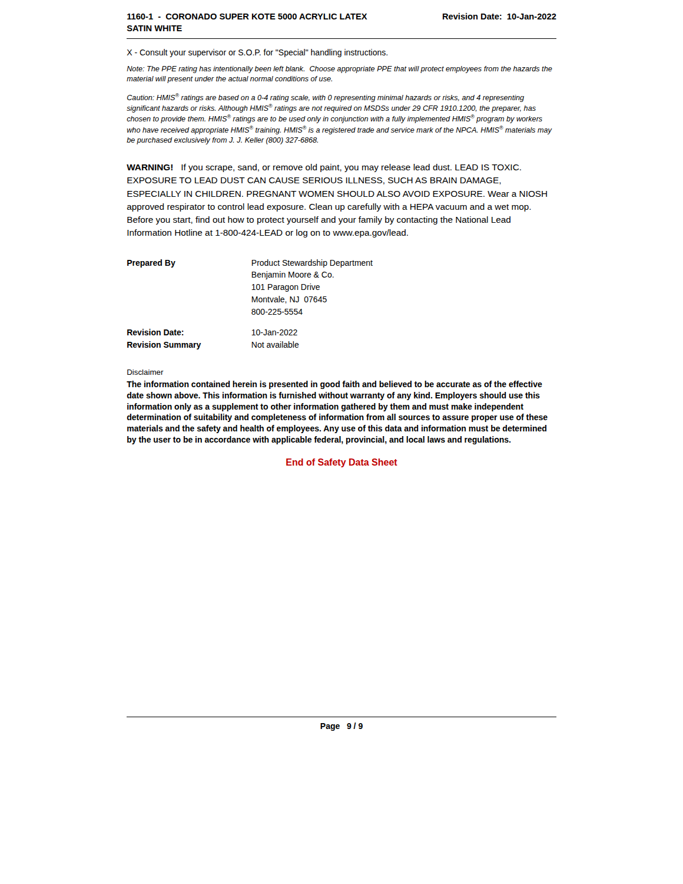1160-1 - CORONADO SUPER KOTE 5000 ACRYLIC LATEX SATIN WHITE
Revision Date: 10-Jan-2022
X - Consult your supervisor or S.O.P. for "Special" handling instructions.
Note: The PPE rating has intentionally been left blank. Choose appropriate PPE that will protect employees from the hazards the material will present under the actual normal conditions of use.
Caution: HMIS® ratings are based on a 0-4 rating scale, with 0 representing minimal hazards or risks, and 4 representing significant hazards or risks. Although HMIS® ratings are not required on MSDSs under 29 CFR 1910.1200, the preparer, has chosen to provide them. HMIS® ratings are to be used only in conjunction with a fully implemented HMIS® program by workers who have received appropriate HMIS® training. HMIS® is a registered trade and service mark of the NPCA. HMIS® materials may be purchased exclusively from J. J. Keller (800) 327-6868.
WARNING! If you scrape, sand, or remove old paint, you may release lead dust. LEAD IS TOXIC. EXPOSURE TO LEAD DUST CAN CAUSE SERIOUS ILLNESS, SUCH AS BRAIN DAMAGE, ESPECIALLY IN CHILDREN. PREGNANT WOMEN SHOULD ALSO AVOID EXPOSURE. Wear a NIOSH approved respirator to control lead exposure. Clean up carefully with a HEPA vacuum and a wet mop. Before you start, find out how to protect yourself and your family by contacting the National Lead Information Hotline at 1-800-424-LEAD or log on to www.epa.gov/lead.
| Prepared By | Product Stewardship Department |
| | Benjamin Moore & Co. |
| | 101 Paragon Drive |
| | Montvale, NJ 07645 |
| | 800-225-5554 |
| Revision Date: | 10-Jan-2022 |
| Revision Summary | Not available |
Disclaimer
The information contained herein is presented in good faith and believed to be accurate as of the effective date shown above. This information is furnished without warranty of any kind. Employers should use this information only as a supplement to other information gathered by them and must make independent determination of suitability and completeness of information from all sources to assure proper use of these materials and the safety and health of employees. Any use of this data and information must be determined by the user to be in accordance with applicable federal, provincial, and local laws and regulations.
End of Safety Data Sheet
Page 9 / 9